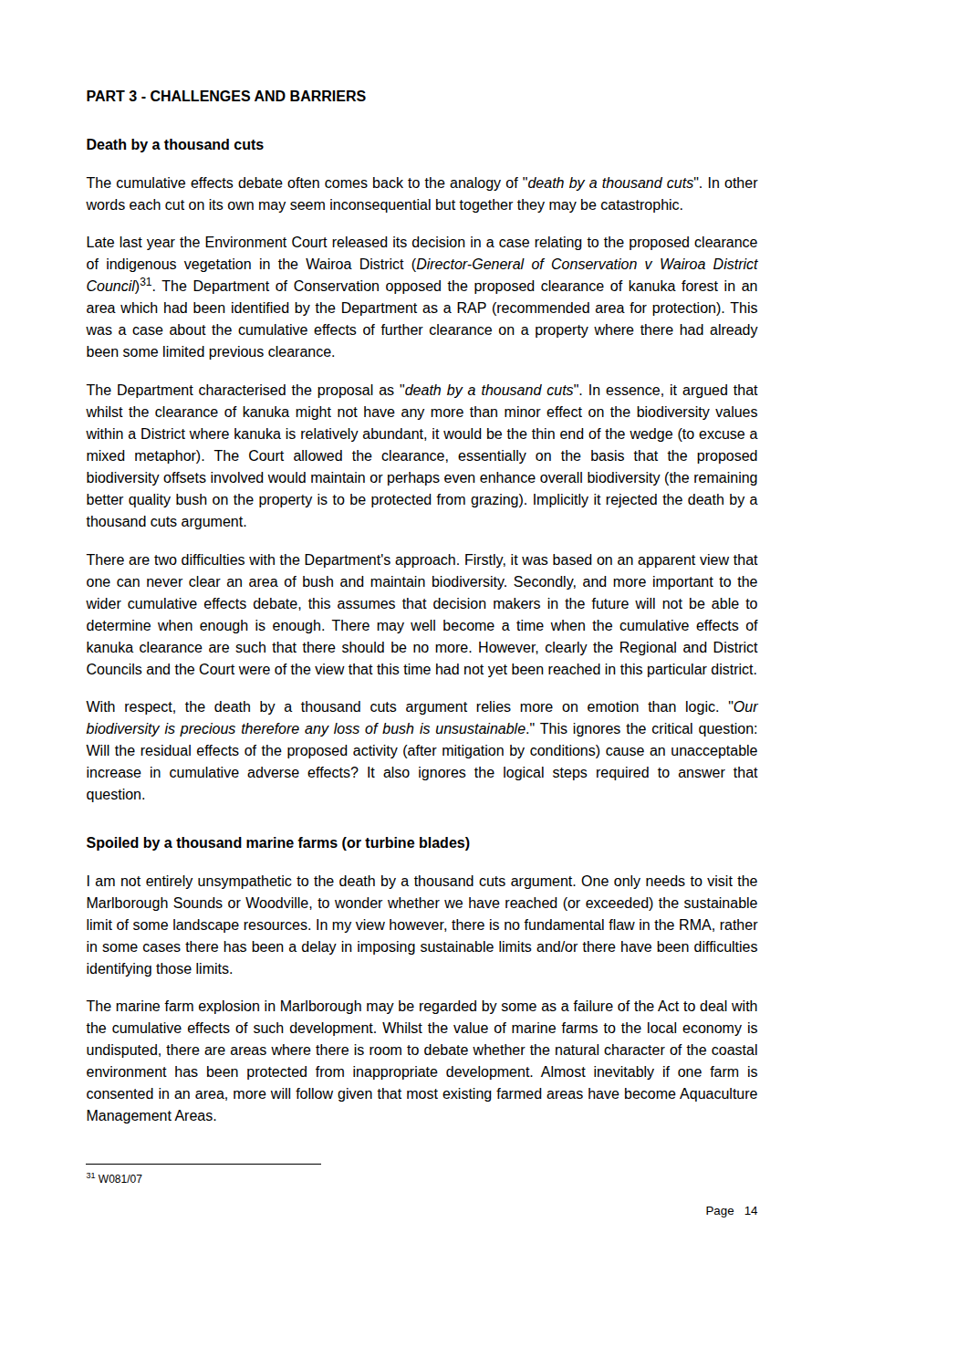PART 3 - CHALLENGES AND BARRIERS
Death by a thousand cuts
The cumulative effects debate often comes back to the analogy of "death by a thousand cuts". In other words each cut on its own may seem inconsequential but together they may be catastrophic.
Late last year the Environment Court released its decision in a case relating to the proposed clearance of indigenous vegetation in the Wairoa District (Director-General of Conservation v Wairoa District Council)31. The Department of Conservation opposed the proposed clearance of kanuka forest in an area which had been identified by the Department as a RAP (recommended area for protection). This was a case about the cumulative effects of further clearance on a property where there had already been some limited previous clearance.
The Department characterised the proposal as "death by a thousand cuts". In essence, it argued that whilst the clearance of kanuka might not have any more than minor effect on the biodiversity values within a District where kanuka is relatively abundant, it would be the thin end of the wedge (to excuse a mixed metaphor). The Court allowed the clearance, essentially on the basis that the proposed biodiversity offsets involved would maintain or perhaps even enhance overall biodiversity (the remaining better quality bush on the property is to be protected from grazing). Implicitly it rejected the death by a thousand cuts argument.
There are two difficulties with the Department's approach. Firstly, it was based on an apparent view that one can never clear an area of bush and maintain biodiversity. Secondly, and more important to the wider cumulative effects debate, this assumes that decision makers in the future will not be able to determine when enough is enough. There may well become a time when the cumulative effects of kanuka clearance are such that there should be no more. However, clearly the Regional and District Councils and the Court were of the view that this time had not yet been reached in this particular district.
With respect, the death by a thousand cuts argument relies more on emotion than logic. "Our biodiversity is precious therefore any loss of bush is unsustainable." This ignores the critical question: Will the residual effects of the proposed activity (after mitigation by conditions) cause an unacceptable increase in cumulative adverse effects? It also ignores the logical steps required to answer that question.
Spoiled by a thousand marine farms (or turbine blades)
I am not entirely unsympathetic to the death by a thousand cuts argument. One only needs to visit the Marlborough Sounds or Woodville, to wonder whether we have reached (or exceeded) the sustainable limit of some landscape resources. In my view however, there is no fundamental flaw in the RMA, rather in some cases there has been a delay in imposing sustainable limits and/or there have been difficulties identifying those limits.
The marine farm explosion in Marlborough may be regarded by some as a failure of the Act to deal with the cumulative effects of such development. Whilst the value of marine farms to the local economy is undisputed, there are areas where there is room to debate whether the natural character of the coastal environment has been protected from inappropriate development. Almost inevitably if one farm is consented in an area, more will follow given that most existing farmed areas have become Aquaculture Management Areas.
31 W081/07
Page 14